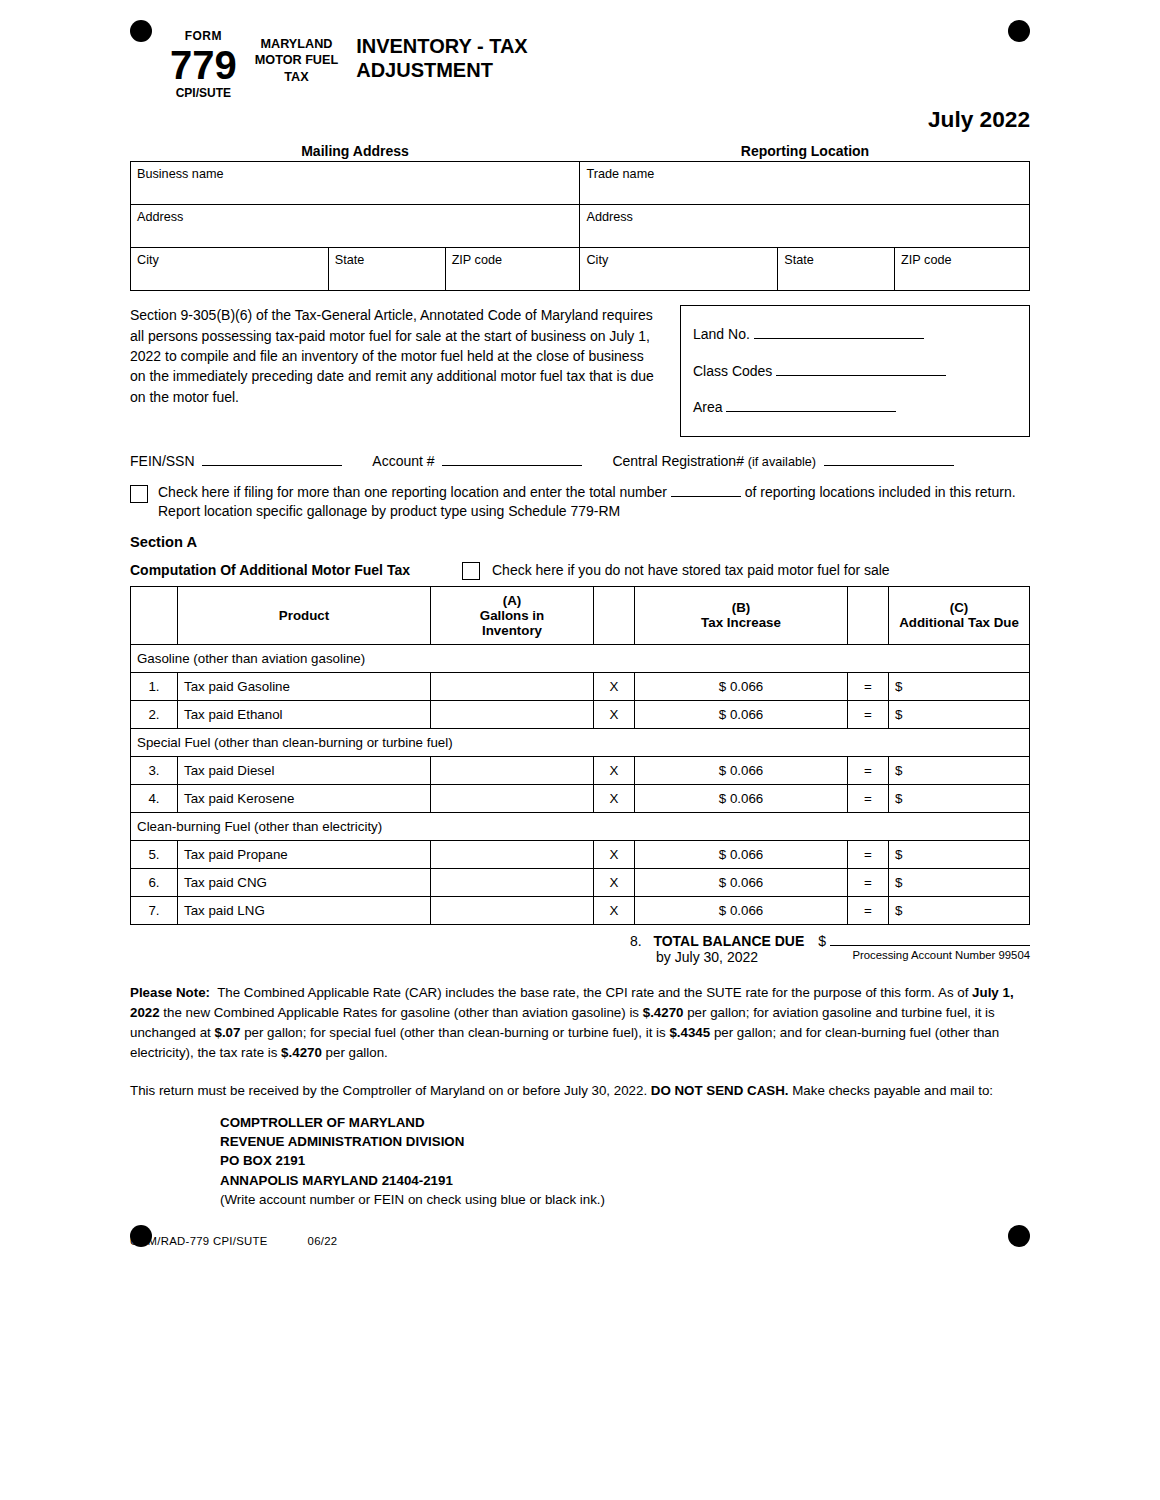FORM
779
CPI/SUTE
MARYLAND
MOTOR FUEL
TAX
INVENTORY - TAX
ADJUSTMENT
July 2022
Mailing Address
Reporting Location
| Business name | Trade name |
| Address | Address |
| City | State | ZIP code | City | State | ZIP code |
Section 9-305(B)(6) of the Tax-General Article, Annotated Code of Maryland requires all persons possessing tax-paid motor fuel for sale at the start of business on July 1, 2022 to compile and file an inventory of the motor fuel held at the close of business on the immediately preceding date and remit any additional motor fuel tax that is due on the motor fuel.
Land No.
Class Codes
Area
FEIN/SSN Account # Central Registration# (if available)
Check here if filing for more than one reporting location and enter the total number of reporting locations included in this return. Report location specific gallonage by product type using Schedule 779-RM
Section A
Computation Of Additional Motor Fuel Tax Check here if you do not have stored tax paid motor fuel for sale
| | Product | (A) Gallons in Inventory | | (B) Tax Increase | | (C) Additional Tax Due |
| --- | --- | --- | --- | --- | --- | --- |
| Gasoline (other than aviation gasoline) |
| 1. | Tax paid Gasoline | | X | $ 0.066 | = | $ |
| 2. | Tax paid Ethanol | | X | $ 0.066 | = | $ |
| Special Fuel (other than clean-burning or turbine fuel) |
| 3. | Tax paid Diesel | | X | $ 0.066 | = | $ |
| 4. | Tax paid Kerosene | | X | $ 0.066 | = | $ |
| Clean-burning Fuel (other than electricity) |
| 5. | Tax paid Propane | | X | $ 0.066 | = | $ |
| 6. | Tax paid CNG | | X | $ 0.066 | = | $ |
| 7. | Tax paid LNG | | X | $ 0.066 | = | $ |
8. TOTAL BALANCE DUE
by July 30, 2022
$
Processing Account Number 99504
Please Note: The Combined Applicable Rate (CAR) includes the base rate, the CPI rate and the SUTE rate for the purpose of this form. As of July 1, 2022 the new Combined Applicable Rates for gasoline (other than aviation gasoline) is $.4270 per gallon; for aviation gasoline and turbine fuel, it is unchanged at $.07 per gallon; for special fuel (other than clean-burning or turbine fuel), it is $.4345 per gallon; and for clean-burning fuel (other than electricity), the tax rate is $.4270 per gallon.
This return must be received by the Comptroller of Maryland on or before July 30, 2022. DO NOT SEND CASH. Make checks payable and mail to:
COMPTROLLER OF MARYLAND
REVENUE ADMINISTRATION DIVISION
PO BOX 2191
ANNAPOLIS MARYLAND 21404-2191
(Write account number or FEIN on check using blue or black ink.)
COM/RAD-779 CPI/SUTE 06/22